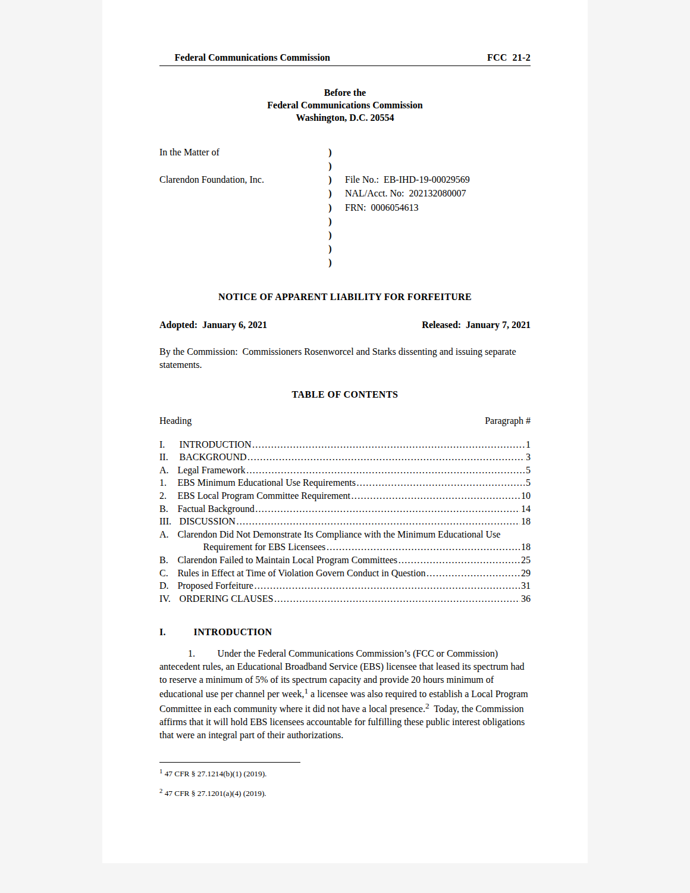Federal Communications Commission FCC 21-2
Before the
Federal Communications Commission
Washington, D.C. 20554
| In the Matter of | ) | |
| | ) | |
| Clarendon Foundation, Inc. | ) | File No.: EB-IHD-19-00029569 |
| | ) | NAL/Acct. No: 202132080007 |
| | ) | FRN: 0006054613 |
| | ) | |
| | ) | |
| | ) | |
| | ) | |
NOTICE OF APPARENT LIABILITY FOR FORFEITURE
Adopted: January 6, 2021 Released: January 7, 2021
By the Commission: Commissioners Rosenworcel and Starks dissenting and issuing separate statements.
TABLE OF CONTENTS
Heading Paragraph #
I. INTRODUCTION 1
II. BACKGROUND 3
A. Legal Framework 5
1. EBS Minimum Educational Use Requirements 5
2. EBS Local Program Committee Requirement 10
B. Factual Background 14
III. DISCUSSION 18
A. Clarendon Did Not Demonstrate Its Compliance with the Minimum Educational Use
Requirement for EBS Licensees 18
B. Clarendon Failed to Maintain Local Program Committees 25
C. Rules in Effect at Time of Violation Govern Conduct in Question 29
D. Proposed Forfeiture 31
IV. ORDERING CLAUSES 36
I. INTRODUCTION
1. Under the Federal Communications Commission’s (FCC or Commission) antecedent rules, an Educational Broadband Service (EBS) licensee that leased its spectrum had to reserve a minimum of 5% of its spectrum capacity and provide 20 hours minimum of educational use per channel per week,1 a licensee was also required to establish a Local Program Committee in each community where it did not have a local presence.2 Today, the Commission affirms that it will hold EBS licensees accountable for fulfilling these public interest obligations that were an integral part of their authorizations.
1 47 CFR § 27.1214(b)(1) (2019).
2 47 CFR § 27.1201(a)(4) (2019).